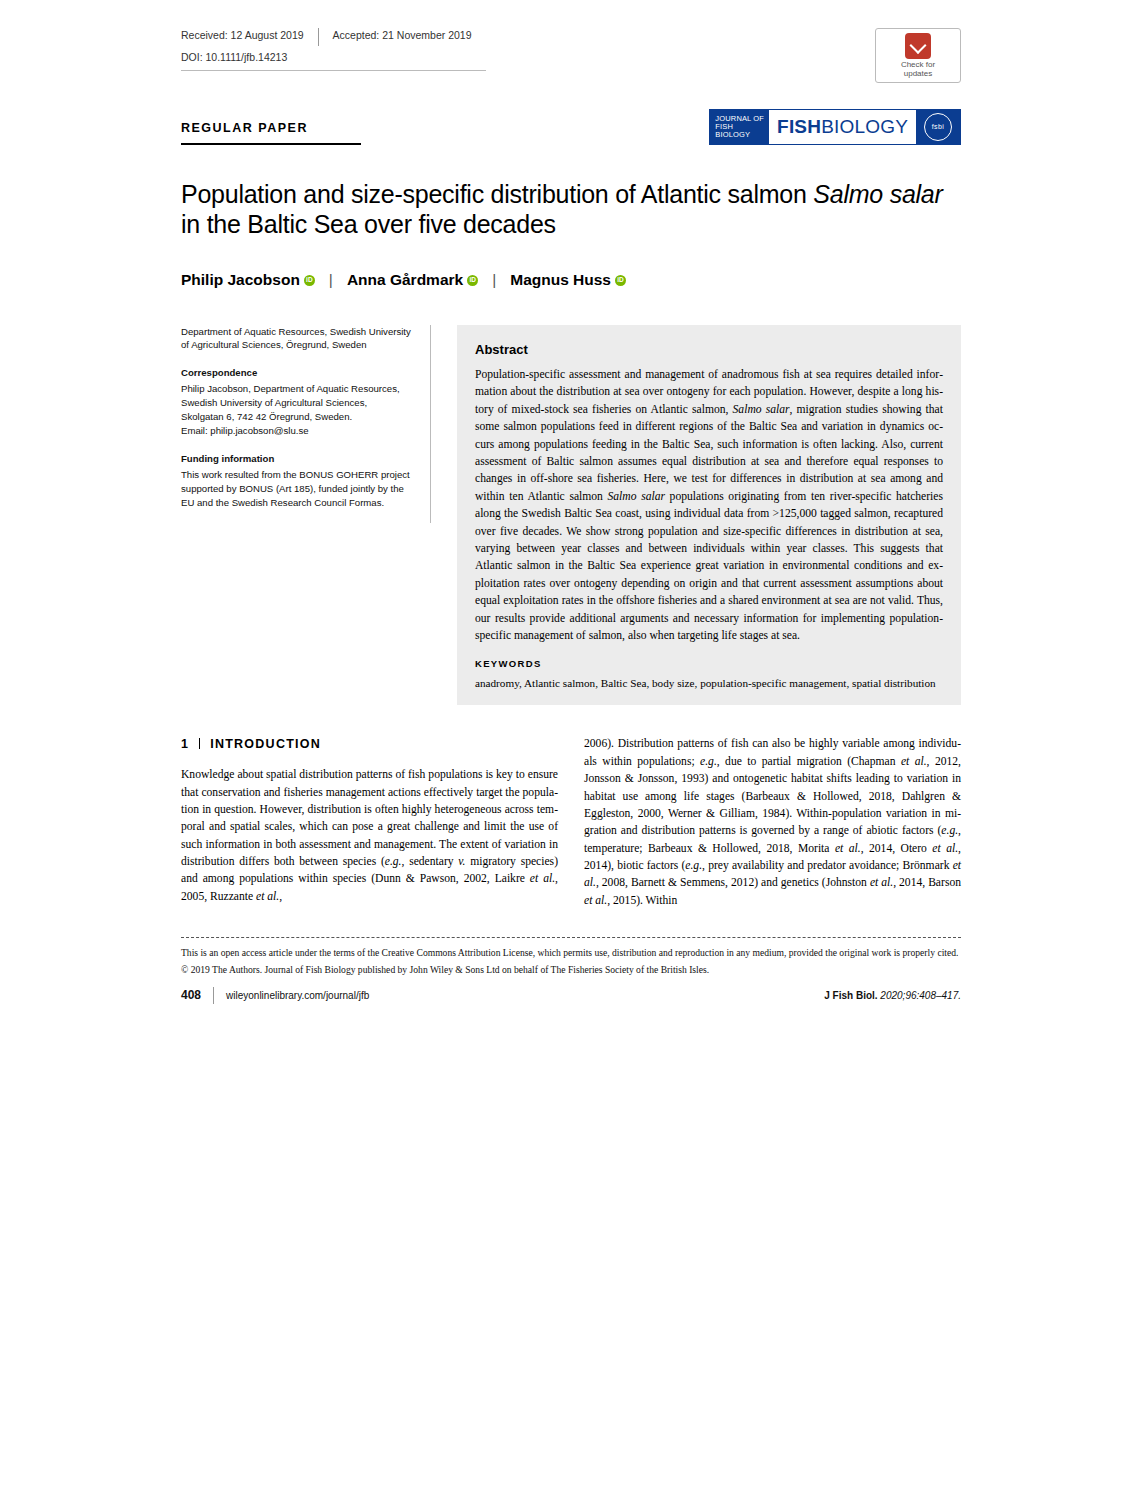Received: 12 August 2019 Accepted: 21 November 2019
DOI: 10.1111/jfb.14213
Check for
updates
REGULAR PAPER
JOURNAL OF
FISH
BIOLOGY
FISH BIOLOGY
fsbi
Population and size-specific distribution of Atlantic salmon Salmo salar in the Baltic Sea over five decades
Philip Jacobson | Anna Gårdmark | Magnus Huss
Department of Aquatic Resources, Swedish University of Agricultural Sciences, Öregrund, Sweden
Correspondence
Philip Jacobson, Department of Aquatic Resources, Swedish University of Agricultural Sciences, Skolgatan 6, 742 42 Öregrund, Sweden.
Email: philip.jacobson@slu.se
Funding information
This work resulted from the BONUS GOHERR project supported by BONUS (Art 185), funded jointly by the EU and the Swedish Research Council Formas.
Abstract
Population-specific assessment and management of anadromous fish at sea requires detailed information about the distribution at sea over ontogeny for each population. However, despite a long history of mixed-stock sea fisheries on Atlantic salmon, Salmo salar, migration studies showing that some salmon populations feed in different regions of the Baltic Sea and variation in dynamics occurs among populations feeding in the Baltic Sea, such information is often lacking. Also, current assessment of Baltic salmon assumes equal distribution at sea and therefore equal responses to changes in off-shore sea fisheries. Here, we test for differences in distribution at sea among and within ten Atlantic salmon Salmo salar populations originating from ten river-specific hatcheries along the Swedish Baltic Sea coast, using individual data from >125,000 tagged salmon, recaptured over five decades. We show strong population and size-specific differences in distribution at sea, varying between year classes and between individuals within year classes. This suggests that Atlantic salmon in the Baltic Sea experience great variation in environmental conditions and exploitation rates over ontogeny depending on origin and that current assessment assumptions about equal exploitation rates in the offshore fisheries and a shared environment at sea are not valid. Thus, our results provide additional arguments and necessary information for implementing population-specific management of salmon, also when targeting life stages at sea.
KEYWORDS
anadromy, Atlantic salmon, Baltic Sea, body size, population-specific management, spatial distribution
1 INTRODUCTION
Knowledge about spatial distribution patterns of fish populations is key to ensure that conservation and fisheries management actions effectively target the population in question. However, distribution is often highly heterogeneous across temporal and spatial scales, which can pose a great challenge and limit the use of such information in both assessment and management. The extent of variation in distribution differs both between species (e.g., sedentary v. migratory species) and among populations within species (Dunn & Pawson, 2002, Laikre et al., 2005, Ruzzante et al.,
2006). Distribution patterns of fish can also be highly variable among individuals within populations; e.g., due to partial migration (Chapman et al., 2012, Jonsson & Jonsson, 1993) and ontogenetic habitat shifts leading to variation in habitat use among life stages (Barbeaux & Hollowed, 2018, Dahlgren & Eggleston, 2000, Werner & Gilliam, 1984). Within-population variation in migration and distribution patterns is governed by a range of abiotic factors (e.g., temperature; Barbeaux & Hollowed, 2018, Morita et al., 2014, Otero et al., 2014), biotic factors (e.g., prey availability and predator avoidance; Brönmark et al., 2008, Barnett & Semmens, 2012) and genetics (Johnston et al., 2014, Barson et al., 2015). Within
This is an open access article under the terms of the Creative Commons Attribution License, which permits use, distribution and reproduction in any medium, provided the original work is properly cited.
© 2019 The Authors. Journal of Fish Biology published by John Wiley & Sons Ltd on behalf of The Fisheries Society of the British Isles.
408 wileyonlinelibrary.com/journal/jfb
J Fish Biol. 2020;96:408–417.